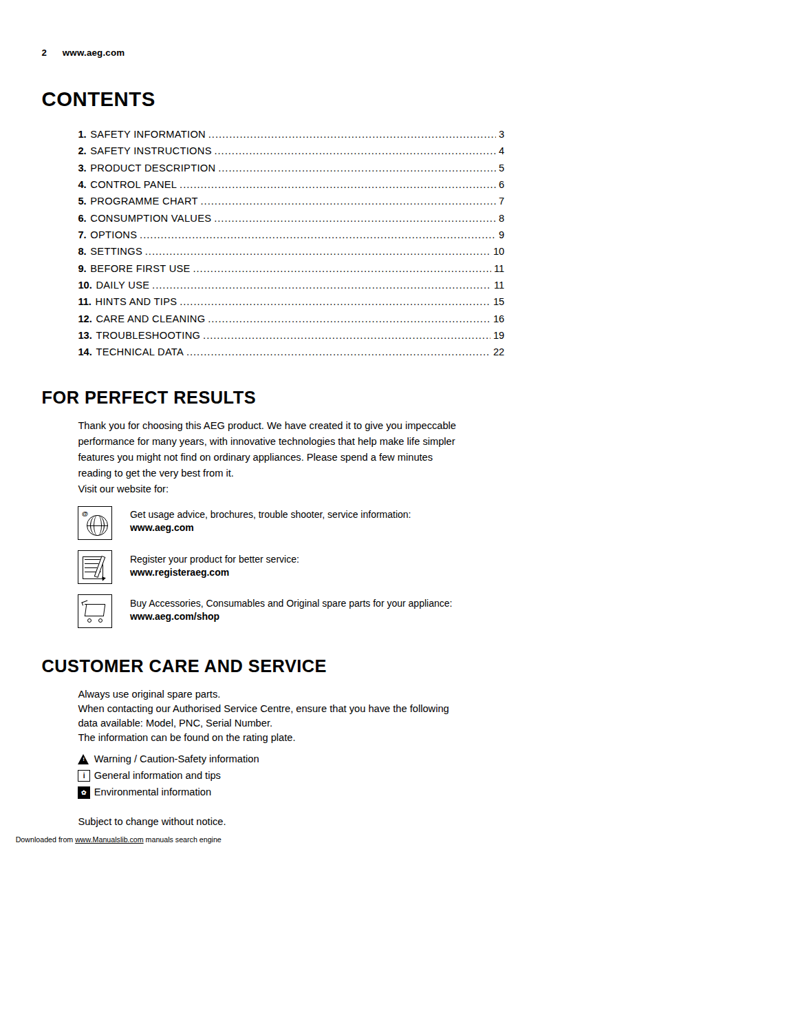2 www.aeg.com
CONTENTS
1. SAFETY INFORMATION................................................................................................. 3
2. SAFETY INSTRUCTIONS............................................................................................... 4
3. PRODUCT DESCRIPTION............................................................................................. 5
4. CONTROL PANEL......................................................................................................... 6
5. PROGRAMME CHART.................................................................................................. 7
6. CONSUMPTION VALUES............................................................................................. 8
7. OPTIONS....................................................................................................................... 9
8. SETTINGS..................................................................................................................... 10
9. BEFORE FIRST USE.................................................................................................... 11
10. DAILY USE..................................................................................................................... 11
11. HINTS AND TIPS......................................................................................................... 15
12. CARE AND CLEANING.............................................................................................. 16
13. TROUBLESHOOTING.................................................................................................. 19
14. TECHNICAL DATA..................................................................................................... 22
FOR PERFECT RESULTS
Thank you for choosing this AEG product. We have created it to give you impeccable
performance for many years, with innovative technologies that help make life simpler
features you might not find on ordinary appliances. Please spend a few minutes
reading to get the very best from it.
Visit our website for:
@
Get usage advice, brochures, trouble shooter, service information:
www.aeg.com
Register your product for better service:
www.registeraeg.com
Buy Accessories, Consumables and Original spare parts for your appliance:
www.aeg.com/shop
CUSTOMER CARE AND SERVICE
Always use original spare parts.
When contacting our Authorised Service Centre, ensure that you have the following
data available: Model, PNC, Serial Number.
The information can be found on the rating plate.
Warning / Caution-Safety information
i General information and tips
✿ Environmental information
Subject to change without notice.
Downloaded from www.Manualslib.com manuals search engine